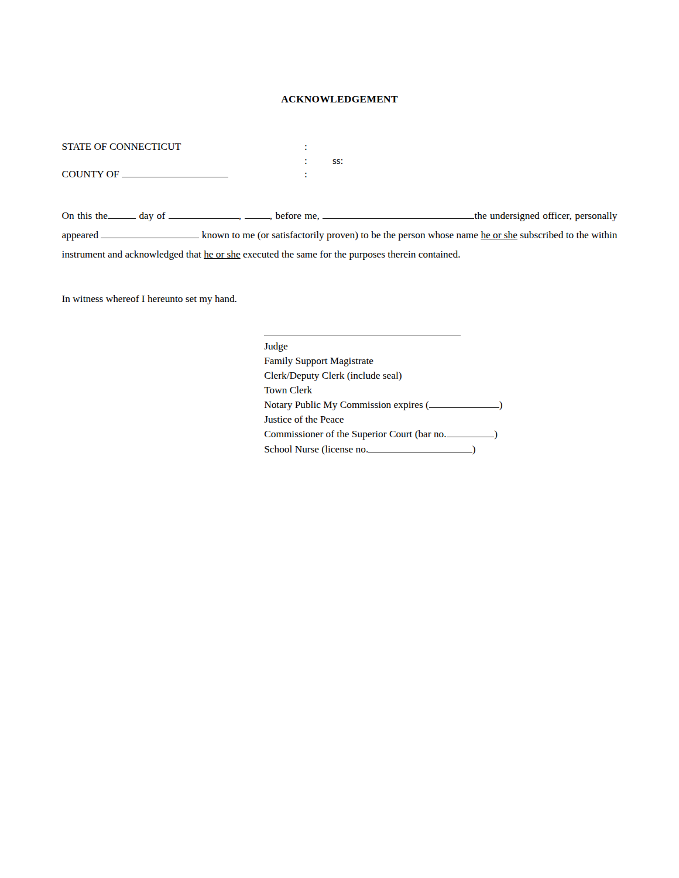ACKNOWLEDGEMENT
| STATE OF CONNECTICUT | : | |
| | : | ss: |
| COUNTY OF | : | |
On this the day of , , before me, the undersigned officer, personally appeared known to me (or satisfactorily proven) to be the person whose name he or she subscribed to the within instrument and acknowledged that he or she executed the same for the purposes therein contained.
In witness whereof I hereunto set my hand.
Judge
Family Support Magistrate
Clerk/Deputy Clerk (include seal)
Town Clerk
Notary Public My Commission expires ( )
Justice of the Peace
Commissioner of the Superior Court (bar no. )
School Nurse (license no. )